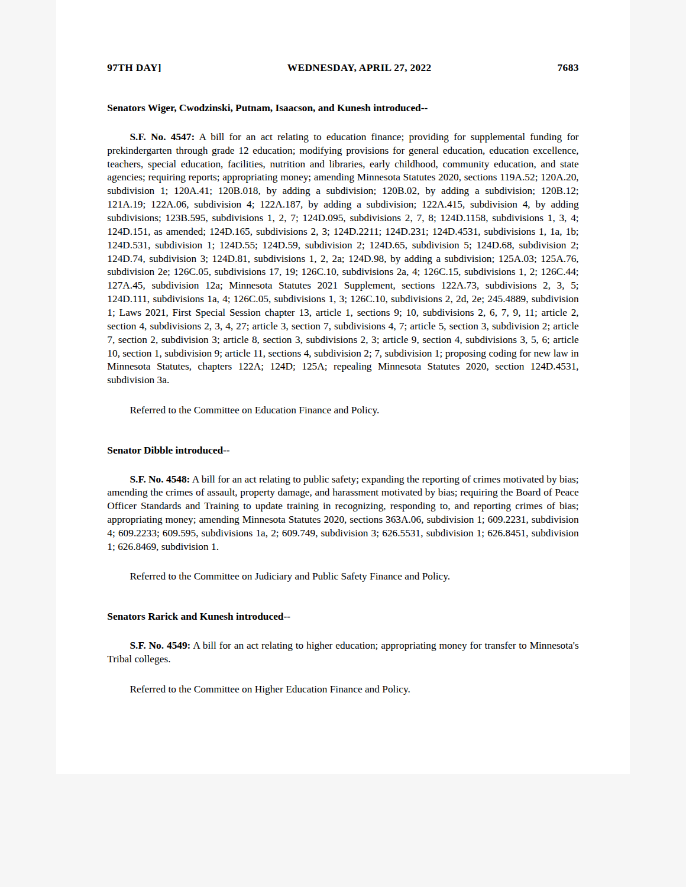97TH DAY] WEDNESDAY, APRIL 27, 2022 7683
Senators Wiger, Cwodzinski, Putnam, Isaacson, and Kunesh introduced--
S.F. No. 4547: A bill for an act relating to education finance; providing for supplemental funding for prekindergarten through grade 12 education; modifying provisions for general education, education excellence, teachers, special education, facilities, nutrition and libraries, early childhood, community education, and state agencies; requiring reports; appropriating money; amending Minnesota Statutes 2020, sections 119A.52; 120A.20, subdivision 1; 120A.41; 120B.018, by adding a subdivision; 120B.02, by adding a subdivision; 120B.12; 121A.19; 122A.06, subdivision 4; 122A.187, by adding a subdivision; 122A.415, subdivision 4, by adding subdivisions; 123B.595, subdivisions 1, 2, 7; 124D.095, subdivisions 2, 7, 8; 124D.1158, subdivisions 1, 3, 4; 124D.151, as amended; 124D.165, subdivisions 2, 3; 124D.2211; 124D.231; 124D.4531, subdivisions 1, 1a, 1b; 124D.531, subdivision 1; 124D.55; 124D.59, subdivision 2; 124D.65, subdivision 5; 124D.68, subdivision 2; 124D.74, subdivision 3; 124D.81, subdivisions 1, 2, 2a; 124D.98, by adding a subdivision; 125A.03; 125A.76, subdivision 2e; 126C.05, subdivisions 17, 19; 126C.10, subdivisions 2a, 4; 126C.15, subdivisions 1, 2; 126C.44; 127A.45, subdivision 12a; Minnesota Statutes 2021 Supplement, sections 122A.73, subdivisions 2, 3, 5; 124D.111, subdivisions 1a, 4; 126C.05, subdivisions 1, 3; 126C.10, subdivisions 2, 2d, 2e; 245.4889, subdivision 1; Laws 2021, First Special Session chapter 13, article 1, sections 9; 10, subdivisions 2, 6, 7, 9, 11; article 2, section 4, subdivisions 2, 3, 4, 27; article 3, section 7, subdivisions 4, 7; article 5, section 3, subdivision 2; article 7, section 2, subdivision 3; article 8, section 3, subdivisions 2, 3; article 9, section 4, subdivisions 3, 5, 6; article 10, section 1, subdivision 9; article 11, sections 4, subdivision 2; 7, subdivision 1; proposing coding for new law in Minnesota Statutes, chapters 122A; 124D; 125A; repealing Minnesota Statutes 2020, section 124D.4531, subdivision 3a.
Referred to the Committee on Education Finance and Policy.
Senator Dibble introduced--
S.F. No. 4548: A bill for an act relating to public safety; expanding the reporting of crimes motivated by bias; amending the crimes of assault, property damage, and harassment motivated by bias; requiring the Board of Peace Officer Standards and Training to update training in recognizing, responding to, and reporting crimes of bias; appropriating money; amending Minnesota Statutes 2020, sections 363A.06, subdivision 1; 609.2231, subdivision 4; 609.2233; 609.595, subdivisions 1a, 2; 609.749, subdivision 3; 626.5531, subdivision 1; 626.8451, subdivision 1; 626.8469, subdivision 1.
Referred to the Committee on Judiciary and Public Safety Finance and Policy.
Senators Rarick and Kunesh introduced--
S.F. No. 4549: A bill for an act relating to higher education; appropriating money for transfer to Minnesota's Tribal colleges.
Referred to the Committee on Higher Education Finance and Policy.